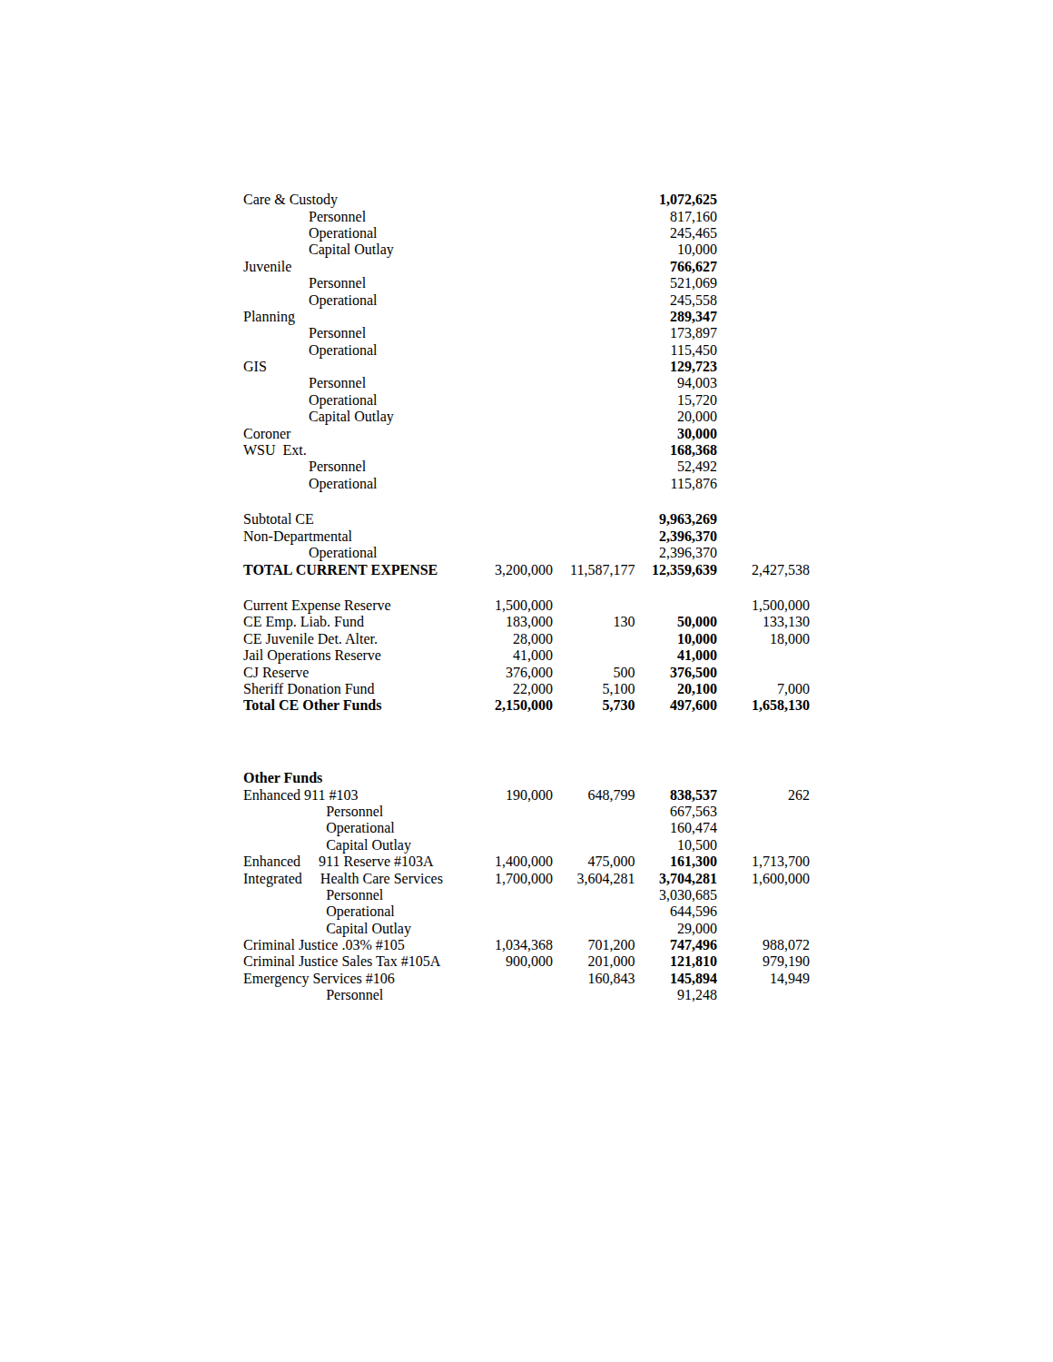| Care & Custody | | | 1,072,625 | |
| Personnel | | | 817,160 | |
| Operational | | | 245,465 | |
| Capital Outlay | | | 10,000 | |
| Juvenile | | | 766,627 | |
| Personnel | | | 521,069 | |
| Operational | | | 245,558 | |
| Planning | | | 289,347 | |
| Personnel | | | 173,897 | |
| Operational | | | 115,450 | |
| GIS | | | 129,723 | |
| Personnel | | | 94,003 | |
| Operational | | | 15,720 | |
| Capital Outlay | | | 20,000 | |
| Coroner | | | 30,000 | |
| WSU Ext. | | | 168,368 | |
| Personnel | | | 52,492 | |
| Operational | | | 115,876 | |
| Subtotal CE | | | 9,963,269 | |
| Non-Departmental | | | 2,396,370 | |
| Operational | | | 2,396,370 | |
| TOTAL CURRENT EXPENSE | 3,200,000 | 11,587,177 | 12,359,639 | 2,427,538 |
| Current Expense Reserve | 1,500,000 | | | 1,500,000 |
| CE Emp. Liab. Fund | 183,000 | 130 | 50,000 | 133,130 |
| CE Juvenile Det. Alter. | 28,000 | | 10,000 | 18,000 |
| Jail Operations Reserve | 41,000 | | 41,000 | |
| CJ Reserve | 376,000 | 500 | 376,500 | |
| Sheriff Donation Fund | 22,000 | 5,100 | 20,100 | 7,000 |
| Total CE Other Funds | 2,150,000 | 5,730 | 497,600 | 1,658,130 |
| Other Funds | | | | |
| Enhanced 911 #103 | 190,000 | 648,799 | 838,537 | 262 |
| Personnel | | | 667,563 | |
| Operational | | | 160,474 | |
| Capital Outlay | | | 10,500 | |
| Enhanced 911 Reserve #103A | 1,400,000 | 475,000 | 161,300 | 1,713,700 |
| Integrated Health Care Services | 1,700,000 | 3,604,281 | 3,704,281 | 1,600,000 |
| Personnel | | | 3,030,685 | |
| Operational | | | 644,596 | |
| Capital Outlay | | | 29,000 | |
| Criminal Justice .03% #105 | 1,034,368 | 701,200 | 747,496 | 988,072 |
| Criminal Justice Sales Tax #105A | 900,000 | 201,000 | 121,810 | 979,190 |
| Emergency Services #106 | | 160,843 | 145,894 | 14,949 |
| Personnel | | | 91,248 | |